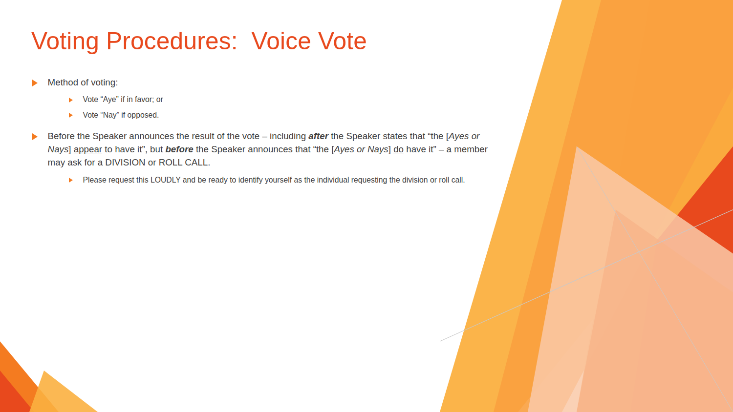Voting Procedures: Voice Vote
Method of voting:
Vote “Aye” if in favor; or
Vote “Nay” if opposed.
Before the Speaker announces the result of the vote – including after the Speaker states that “the [Ayes or Nays] appear to have it”, but before the Speaker announces that “the [Ayes or Nays] do have it” – a member may ask for a DIVISION or ROLL CALL.
Please request this LOUDLY and be ready to identify yourself as the individual requesting the division or roll call.